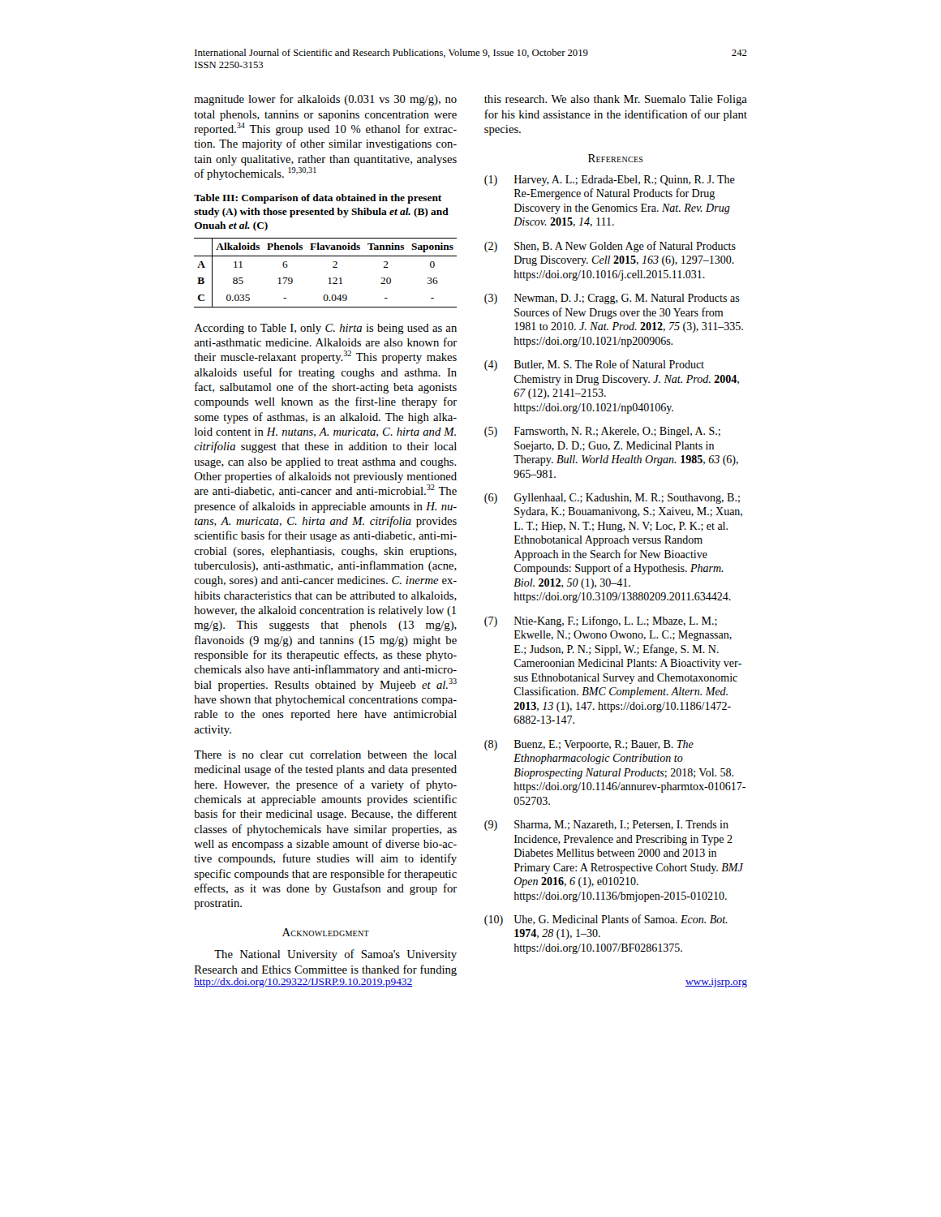International Journal of Scientific and Research Publications, Volume 9, Issue 10, October 2019
ISSN 2250-3153
242
magnitude lower for alkaloids (0.031 vs 30 mg/g), no total phenols, tannins or saponins concentration were reported.34 This group used 10 % ethanol for extraction. The majority of other similar investigations contain only qualitative, rather than quantitative, analyses of phytochemicals. 19,30,31
Table III: Comparison of data obtained in the present study (A) with those presented by Shibula et al. (B) and Onuah et al. (C)
| | Alkaloids | Phenols | Flavanoids | Tannins | Saponins |
| --- | --- | --- | --- | --- | --- |
| A | 11 | 6 | 2 | 2 | 0 |
| B | 85 | 179 | 121 | 20 | 36 |
| C | 0.035 | - | 0.049 | - | - |
According to Table I, only C. hirta is being used as an anti-asthmatic medicine. Alkaloids are also known for their muscle-relaxant property.32 This property makes alkaloids useful for treating coughs and asthma. In fact, salbutamol one of the short-acting beta agonists compounds well known as the first-line therapy for some types of asthmas, is an alkaloid. The high alkaloid content in H. nutans, A. muricata, C. hirta and M. citrifolia suggest that these in addition to their local usage, can also be applied to treat asthma and coughs. Other properties of alkaloids not previously mentioned are anti-diabetic, anti-cancer and anti-microbial.32 The presence of alkaloids in appreciable amounts in H. nutans, A. muricata, C. hirta and M. citrifolia provides scientific basis for their usage as anti-diabetic, anti-microbial (sores, elephantiasis, coughs, skin eruptions, tuberculosis), anti-asthmatic, anti-inflammation (acne, cough, sores) and anti-cancer medicines. C. inerme exhibits characteristics that can be attributed to alkaloids, however, the alkaloid concentration is relatively low (1 mg/g). This suggests that phenols (13 mg/g), flavonoids (9 mg/g) and tannins (15 mg/g) might be responsible for its therapeutic effects, as these phytochemicals also have anti-inflammatory and anti-microbial properties. Results obtained by Mujeeb et al.33 have shown that phytochemical concentrations comparable to the ones reported here have antimicrobial activity.
There is no clear cut correlation between the local medicinal usage of the tested plants and data presented here. However, the presence of a variety of phytochemicals at appreciable amounts provides scientific basis for their medicinal usage. Because, the different classes of phytochemicals have similar properties, as well as encompass a sizable amount of diverse bio-active compounds, future studies will aim to identify specific compounds that are responsible for therapeutic effects, as it was done by Gustafson and group for prostratin.
Acknowledgment
The National University of Samoa's University Research and Ethics Committee is thanked for funding this research. We also thank Mr. Suemalo Talie Foliga for his kind assistance in the identification of our plant species.
References
(1)
Harvey, A. L.; Edrada-Ebel, R.; Quinn, R. J. The Re-Emergence of Natural Products for Drug Discovery in the Genomics Era. Nat. Rev. Drug Discov. 2015, 14, 111.
(2)
Shen, B. A New Golden Age of Natural Products Drug Discovery. Cell 2015, 163 (6), 1297–1300. https://doi.org/10.1016/j.cell.2015.11.031.
(3)
Newman, D. J.; Cragg, G. M. Natural Products as Sources of New Drugs over the 30 Years from 1981 to 2010. J. Nat. Prod. 2012, 75 (3), 311–335. https://doi.org/10.1021/np200906s.
(4)
Butler, M. S. The Role of Natural Product Chemistry in Drug Discovery. J. Nat. Prod. 2004, 67 (12), 2141–2153. https://doi.org/10.1021/np040106y.
(5)
Farnsworth, N. R.; Akerele, O.; Bingel, A. S.; Soejarto, D. D.; Guo, Z. Medicinal Plants in Therapy. Bull. World Health Organ. 1985, 63 (6), 965–981.
(6)
Gyllenhaal, C.; Kadushin, M. R.; Southavong, B.; Sydara, K.; Bouamanivong, S.; Xaiveu, M.; Xuan, L. T.; Hiep, N. T.; Hung, N. V; Loc, P. K.; et al. Ethnobotanical Approach versus Random Approach in the Search for New Bioactive Compounds: Support of a Hypothesis. Pharm. Biol. 2012, 50 (1), 30–41. https://doi.org/10.3109/13880209.2011.634424.
(7)
Ntie-Kang, F.; Lifongo, L. L.; Mbaze, L. M.; Ekwelle, N.; Owono Owono, L. C.; Megnassan, E.; Judson, P. N.; Sippl, W.; Efange, S. M. N. Cameroonian Medicinal Plants: A Bioactivity versus Ethnobotanical Survey and Chemotaxonomic Classification. BMC Complement. Altern. Med. 2013, 13 (1), 147. https://doi.org/10.1186/1472-6882-13-147.
(8)
Buenz, E.; Verpoorte, R.; Bauer, B. The Ethnopharmacologic Contribution to Bioprospecting Natural Products; 2018; Vol. 58. https://doi.org/10.1146/annurev-pharmtox-010617-052703.
(9)
Sharma, M.; Nazareth, I.; Petersen, I. Trends in Incidence, Prevalence and Prescribing in Type 2 Diabetes Mellitus between 2000 and 2013 in Primary Care: A Retrospective Cohort Study. BMJ Open 2016, 6 (1), e010210. https://doi.org/10.1136/bmjopen-2015-010210.
(10)
Uhe, G. Medicinal Plants of Samoa. Econ. Bot. 1974, 28 (1), 1–30. https://doi.org/10.1007/BF02861375.
http://dx.doi.org/10.29322/IJSRP.9.10.2019.p9432
www.ijsrp.org